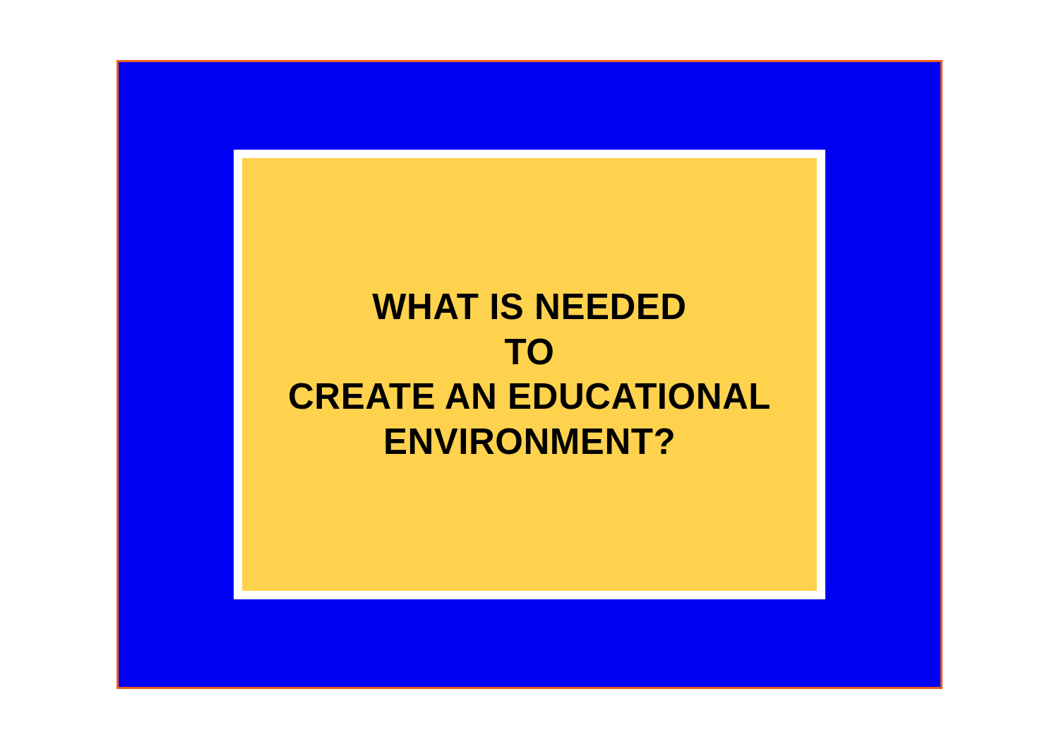WHAT IS NEEDED
TO
CREATE AN EDUCATIONAL ENVIRONMENT?